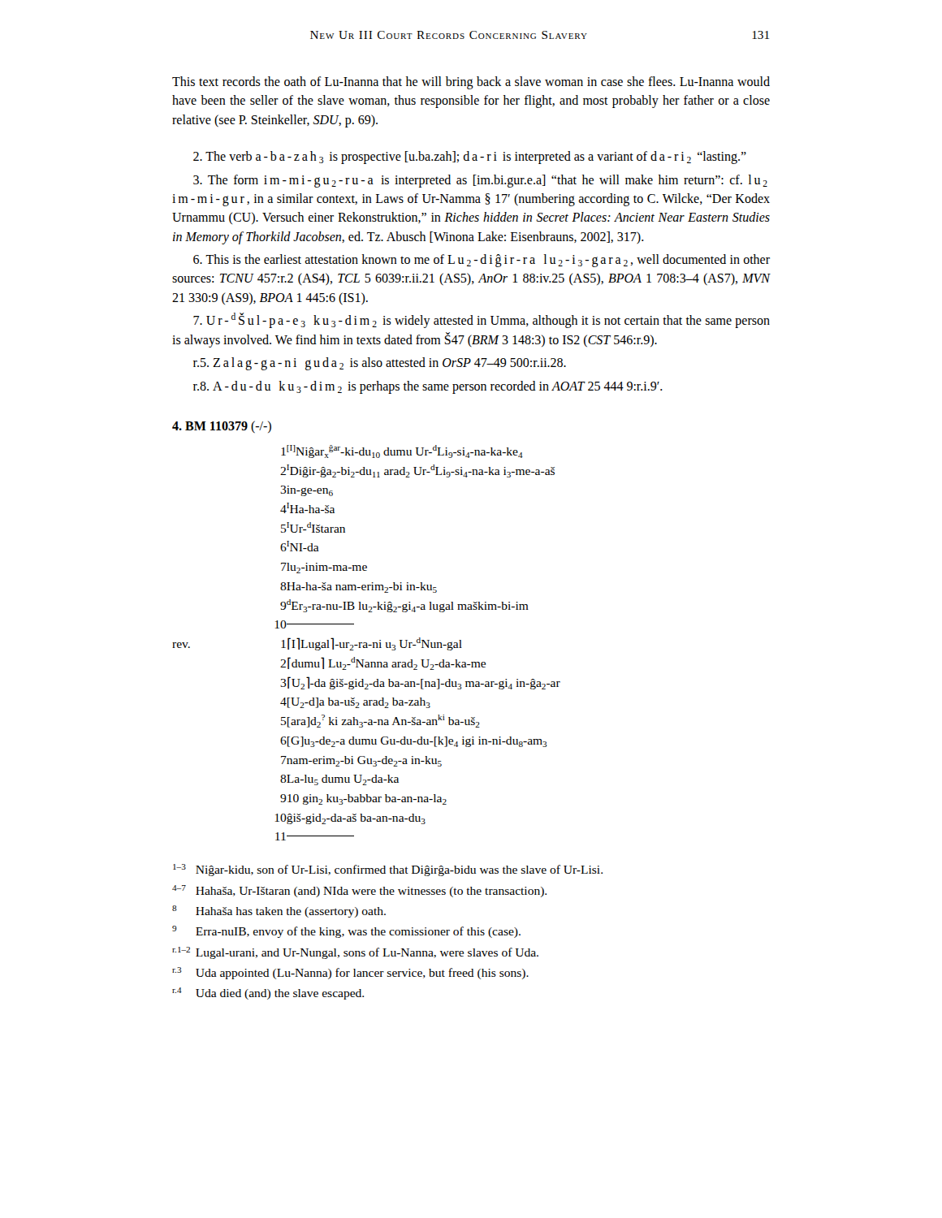New Ur III Court Records Concerning Slavery 131
This text records the oath of Lu-Inanna that he will bring back a slave woman in case she flees. Lu-Inanna would have been the seller of the slave woman, thus responsible for her flight, and most probably her father or a close relative (see P. Steinkeller, SDU, p. 69).
2. The verb a-ba-zah3 is prospective [u.ba.zah]; da-ri is interpreted as a variant of da-ri2 “lasting.”
3. The form im-mi-gu2-ru-a is interpreted as [im.bi.gur.e.a] “that he will make him return”: cf. lu2 im-mi-gur, in a similar context, in Laws of Ur-Namma § 17′ (numbering according to C. Wilcke, “Der Kodex Urnammu (CU). Versuch einer Rekonstruktion,” in Riches hidden in Secret Places: Ancient Near Eastern Studies in Memory of Thorkild Jacobsen, ed. Tz. Abusch [Winona Lake: Eisenbrauns, 2002], 317).
6. This is the earliest attestation known to me of Lu2-diĝir-ra lu2-i3-gara2, well documented in other sources: TCNU 457:r.2 (AS4), TCL 5 6039:r.ii.21 (AS5), AnOr 1 88:iv.25 (AS5), BPOA 1 708:3–4 (AS7), MVN 21 330:9 (AS9), BPOA 1 445:6 (IS1).
7. Ur-dŠul-pa-e3 ku3-dim2 is widely attested in Umma, although it is not certain that the same person is always involved. We find him in texts dated from Š47 (BRM 3 148:3) to IS2 (CST 546:r.9).
r.5. Zalag-ga-ni guda2 is also attested in OrSP 47–49 500:r.ii.28.
r.8. A-du-du ku3-dim2 is perhaps the same person recorded in AOAT 25 444 9:r.i.9′.
4. BM 110379 (-/-)
| | 1 | [I] Niĝar x ĝar -ki-du 10 dumu Ur- d Li 9 -si 4 -na-ka-ke 4 |
| | 2 | I Diĝir-ĝa 2 -bi 2 -du 11 arad 2 Ur- d Li 9 -si 4 -na-ka i 3 -me-a-aš |
| | 3 | in-ge-en 6 |
| | 4 | I Ha-ha-ša |
| | 5 | I Ur- d Ištaran |
| | 6 | I NI-da |
| | 7 | lu 2 -inim-ma-me |
| | 8 | Ha-ha-ša nam-erim 2 -bi in-ku 5 |
| | 9 | d Er 3 -ra-nu-IB lu 2 -kiĝ 2 -gi 4 -a lugal maškim-bi-im |
| | 10 | |
| rev. | 1 | ⌈I⌉Lugal⌉-ur 2 -ra-ni u 3 Ur- d Nun-gal |
| | 2 | ⌈dumu⌉ Lu 2 - d Nanna arad 2 U 2 -da-ka-me |
| | 3 | ⌈U 2 ⌉-da ĝiš-gid 2 -da ba-an-[na]-du 3 ma-ar-gi 4 in-ĝa 2 -ar |
| | 4 | [U 2 -d]a ba-uš 2 arad 2 ba-zah 3 |
| | 5 | [ara]d 2 ? ki zah 3 -a-na An-ša-an ki ba-uš 2 |
| | 6 | [G]u 3 -de 2 -a dumu Gu-du-du-[k]e 4 igi in-ni-du 8 -am 3 |
| | 7 | nam-erim 2 -bi Gu 3 -de 2 -a in-ku 5 |
| | 8 | La-lu 5 dumu U 2 -da-ka |
| | 9 | 10 gin 2 ku 3 -babbar ba-an-na-la 2 |
| | 10 | ĝiš-gid 2 -da-aš ba-an-na-du 3 |
| | 11 | |
1–3 Niĝar-kidu, son of Ur-Lisi, confirmed that Diĝirĝa-bidu was the slave of Ur-Lisi.
4–7 Hahaša, Ur-Ištaran (and) NIda were the witnesses (to the transaction).
8 Hahaša has taken the (assertory) oath.
9 Erra-nuIB, envoy of the king, was the comissioner of this (case).
r.1–2 Lugal-urani, and Ur-Nungal, sons of Lu-Nanna, were slaves of Uda.
r.3 Uda appointed (Lu-Nanna) for lancer service, but freed (his sons).
r.4 Uda died (and) the slave escaped.